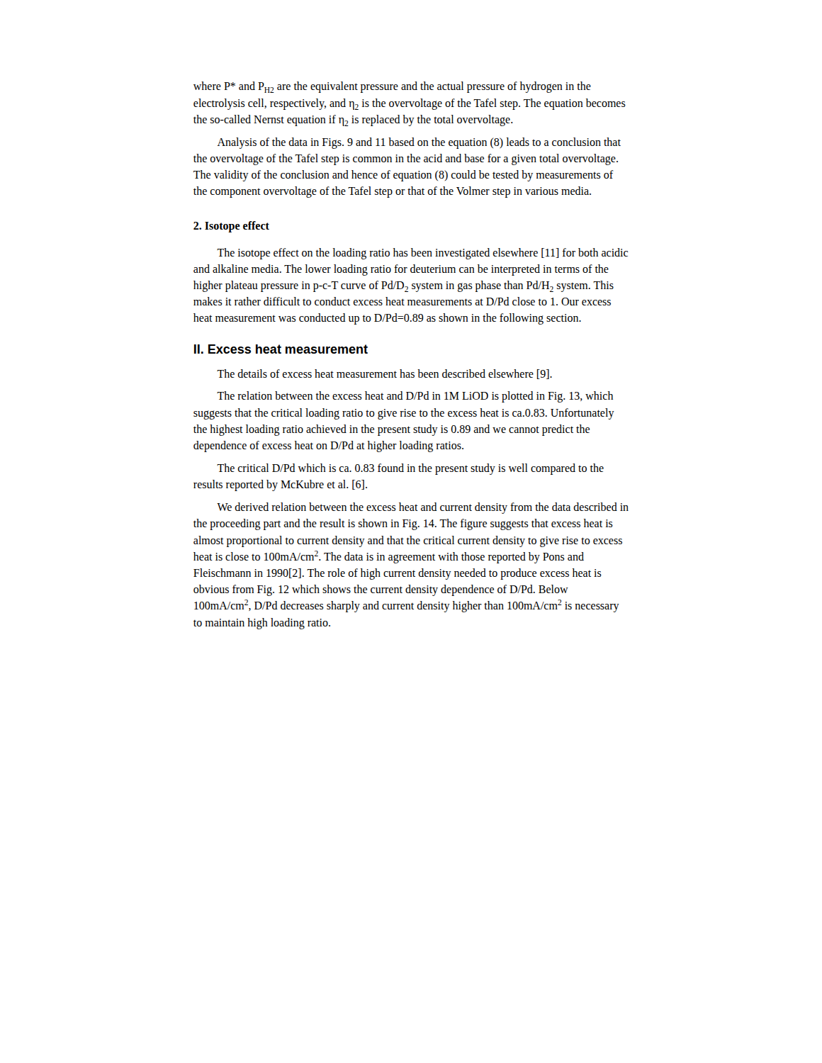where P* and PH2 are the equivalent pressure and the actual pressure of hydrogen in the electrolysis cell, respectively, and η2 is the overvoltage of the Tafel step. The equation becomes the so-called Nernst equation if η2 is replaced by the total overvoltage.
Analysis of the data in Figs. 9 and 11 based on the equation (8) leads to a conclusion that the overvoltage of the Tafel step is common in the acid and base for a given total overvoltage. The validity of the conclusion and hence of equation (8) could be tested by measurements of the component overvoltage of the Tafel step or that of the Volmer step in various media.
2. Isotope effect
The isotope effect on the loading ratio has been investigated elsewhere [11] for both acidic and alkaline media. The lower loading ratio for deuterium can be interpreted in terms of the higher plateau pressure in p-c-T curve of Pd/D2 system in gas phase than Pd/H2 system. This makes it rather difficult to conduct excess heat measurements at D/Pd close to 1. Our excess heat measurement was conducted up to D/Pd=0.89 as shown in the following section.
II. Excess heat measurement
The details of excess heat measurement has been described elsewhere [9].
The relation between the excess heat and D/Pd in 1M LiOD is plotted in Fig. 13, which suggests that the critical loading ratio to give rise to the excess heat is ca.0.83. Unfortunately the highest loading ratio achieved in the present study is 0.89 and we cannot predict the dependence of excess heat on D/Pd at higher loading ratios.
The critical D/Pd which is ca. 0.83 found in the present study is well compared to the results reported by McKubre et al. [6].
We derived relation between the excess heat and current density from the data described in the proceeding part and the result is shown in Fig. 14. The figure suggests that excess heat is almost proportional to current density and that the critical current density to give rise to excess heat is close to 100mA/cm2. The data is in agreement with those reported by Pons and Fleischmann in 1990[2]. The role of high current density needed to produce excess heat is obvious from Fig. 12 which shows the current density dependence of D/Pd. Below 100mA/cm2, D/Pd decreases sharply and current density higher than 100mA/cm2 is necessary to maintain high loading ratio.